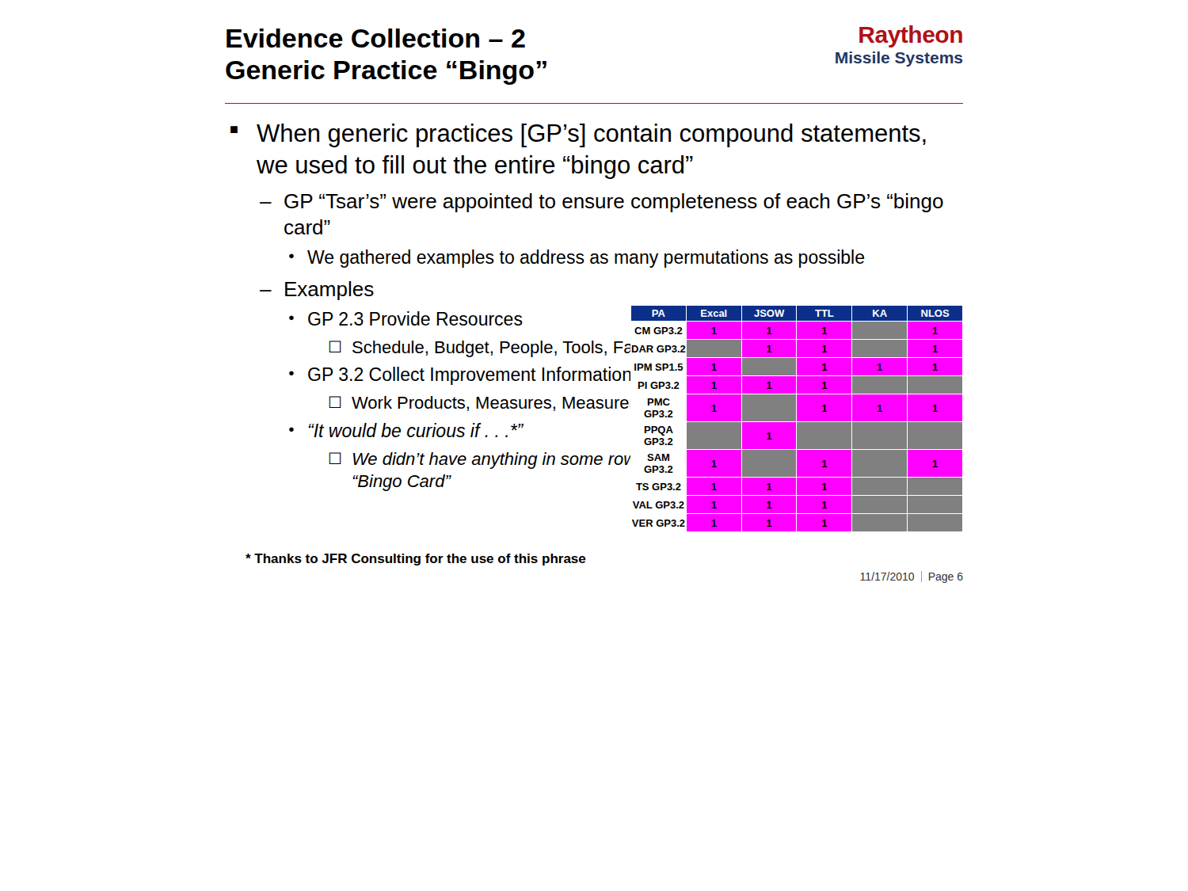Evidence Collection – 2
Generic Practice “Bingo”
Raytheon
Missile Systems
When generic practices [GP’s] contain compound statements, we used to fill out the entire “bingo card”
GP “Tsar’s” were appointed to ensure completeness of each GP’s “bingo card”
We gathered examples to address as many permutations as possible
Examples
GP 2.3 Provide Resources
Schedule, Budget, People, Tools, Facilities, Resources
GP 3.2 Collect Improvement Information
Work Products, Measures, Measurement Results, Improvement Information
“It would be curious if . . .*”
We didn’t have anything in some rows or columns, but we don’t need a full “Bingo Card”
| PA | Excal | JSOW | TTL | KA | NLOS |
| --- | --- | --- | --- | --- | --- |
| CM GP3.2 | 1 | 1 | 1 | | 1 |
| DAR GP3.2 | | 1 | 1 | | 1 |
| IPM SP1.5 | 1 | | 1 | 1 | 1 |
| PI GP3.2 | 1 | 1 | 1 | | |
| PMC GP3.2 | 1 | | 1 | 1 | 1 |
| PPQA GP3.2 | | 1 | | | |
| SAM GP3.2 | 1 | | 1 | | 1 |
| TS GP3.2 | 1 | 1 | 1 | | |
| VAL GP3.2 | 1 | 1 | 1 | | |
| VER GP3.2 | 1 | 1 | 1 | | |
* Thanks to JFR Consulting for the use of this phrase
11/17/2010 Page 6